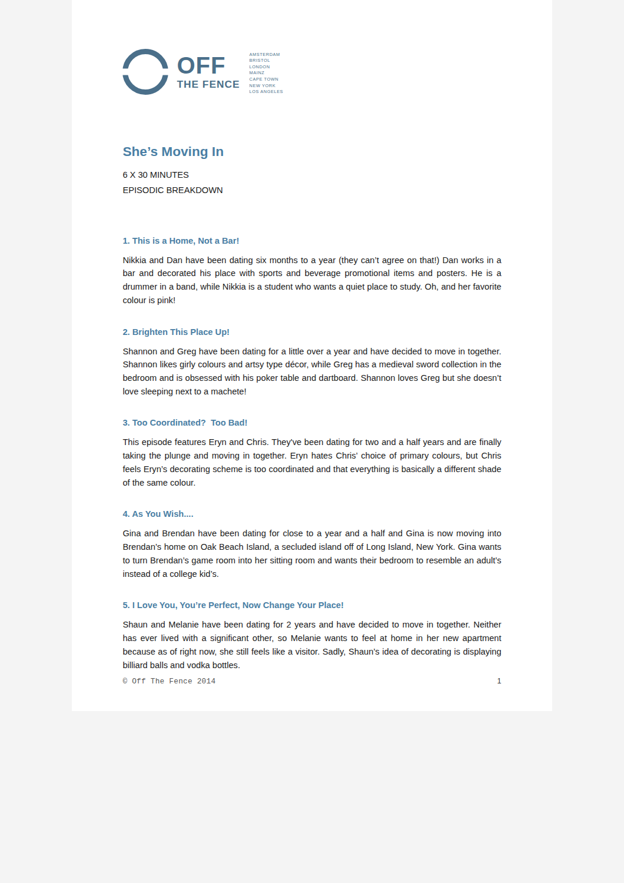OFF
THE FENCE
Amsterdam
Bristol
London
Mainz
Cape Town
New York
Los Angeles
She’s Moving In
6 X 30 MINUTES
EPISODIC BREAKDOWN
1. This is a Home, Not a Bar!
Nikkia and Dan have been dating six months to a year (they can’t agree on that!) Dan works in a bar and decorated his place with sports and beverage promotional items and posters. He is a drummer in a band, while Nikkia is a student who wants a quiet place to study. Oh, and her favorite colour is pink!
2. Brighten This Place Up!
Shannon and Greg have been dating for a little over a year and have decided to move in together. Shannon likes girly colours and artsy type décor, while Greg has a medieval sword collection in the bedroom and is obsessed with his poker table and dartboard. Shannon loves Greg but she doesn’t love sleeping next to a machete!
3. Too Coordinated? Too Bad!
This episode features Eryn and Chris. They've been dating for two and a half years and are finally taking the plunge and moving in together. Eryn hates Chris’ choice of primary colours, but Chris feels Eryn’s decorating scheme is too coordinated and that everything is basically a different shade of the same colour.
4. As You Wish....
Gina and Brendan have been dating for close to a year and a half and Gina is now moving into Brendan’s home on Oak Beach Island, a secluded island off of Long Island, New York. Gina wants to turn Brendan’s game room into her sitting room and wants their bedroom to resemble an adult’s instead of a college kid’s.
5. I Love You, You’re Perfect, Now Change Your Place!
Shaun and Melanie have been dating for 2 years and have decided to move in together. Neither has ever lived with a significant other, so Melanie wants to feel at home in her new apartment because as of right now, she still feels like a visitor. Sadly, Shaun’s idea of decorating is displaying billiard balls and vodka bottles.
© Off The Fence 2014 1